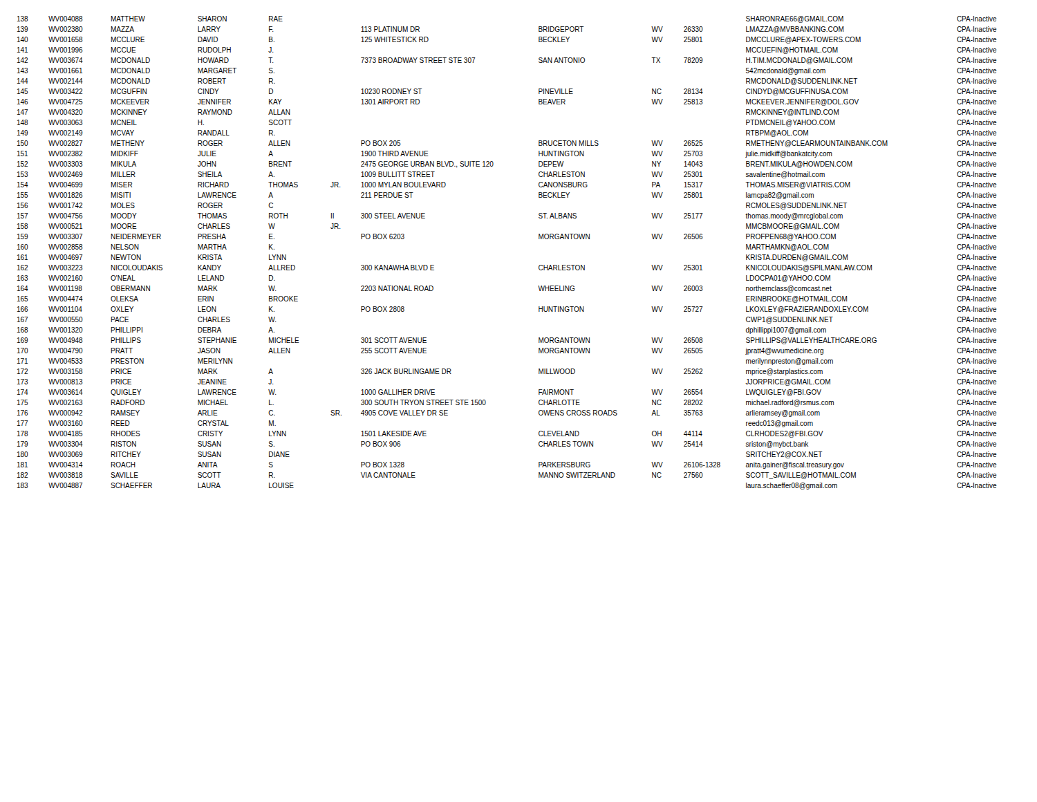| 138 | WV004088 | MATTHEW | SHARON | RAE | | | | | | SHARONRAE66@GMAIL.COM | CPA-Inactive |
| 139 | WV002380 | MAZZA | LARRY | F. | | 113 PLATINUM DR | BRIDGEPORT | WV | 26330 | LMAZZA@MVBBANKING.COM | CPA-Inactive |
| 140 | WV001658 | MCCLURE | DAVID | B. | | 125 WHITESTICK RD | BECKLEY | WV | 25801 | DMCCLURE@APEX-TOWERS.COM | CPA-Inactive |
| 141 | WV001996 | MCCUE | RUDOLPH | J. | | | | | | MCCUEFIN@HOTMAIL.COM | CPA-Inactive |
| 142 | WV003674 | MCDONALD | HOWARD | T. | | 7373 BROADWAY STREET STE 307 | SAN ANTONIO | TX | 78209 | H.TIM.MCDONALD@GMAIL.COM | CPA-Inactive |
| 143 | WV001661 | MCDONALD | MARGARET | S. | | | | | | 542mcdonald@gmail.com | CPA-Inactive |
| 144 | WV002144 | MCDONALD | ROBERT | R. | | | | | | RMCDONALD@SUDDENLINK.NET | CPA-Inactive |
| 145 | WV003422 | MCGUFFIN | CINDY | D | | 10230 RODNEY ST | PINEVILLE | NC | 28134 | CINDYD@MCGUFFINUSA.COM | CPA-Inactive |
| 146 | WV004725 | MCKEEVER | JENNIFER | KAY | | 1301 AIRPORT RD | BEAVER | WV | 25813 | MCKEEVER.JENNIFER@DOL.GOV | CPA-Inactive |
| 147 | WV004320 | MCKINNEY | RAYMOND | ALLAN | | | | | | RMCKINNEY@INTLIND.COM | CPA-Inactive |
| 148 | WV003063 | MCNEIL | H. | SCOTT | | | | | | PTDMCNEIL@YAHOO.COM | CPA-Inactive |
| 149 | WV002149 | MCVAY | RANDALL | R. | | | | | | RTBPM@AOL.COM | CPA-Inactive |
| 150 | WV002827 | METHENY | ROGER | ALLEN | | PO BOX 205 | BRUCETON MILLS | WV | 26525 | RMETHENY@CLEARMOUNTAINBANK.COM | CPA-Inactive |
| 151 | WV002382 | MIDKIFF | JULIE | A | | 1900 THIRD AVENUE | HUNTINGTON | WV | 25703 | julie.midkiff@bankatcity.com | CPA-Inactive |
| 152 | WV003303 | MIKULA | JOHN | BRENT | | 2475 GEORGE URBAN BLVD., SUITE 120 | DEPEW | NY | 14043 | BRENT.MIKULA@HOWDEN.COM | CPA-Inactive |
| 153 | WV002469 | MILLER | SHEILA | A. | | 1009 BULLITT STREET | CHARLESTON | WV | 25301 | savalentine@hotmail.com | CPA-Inactive |
| 154 | WV004699 | MISER | RICHARD | THOMAS | JR. | 1000 MYLAN BOULEVARD | CANONSBURG | PA | 15317 | THOMAS.MISER@VIATRIS.COM | CPA-Inactive |
| 155 | WV001826 | MISITI | LAWRENCE | A | | 211 PERDUE ST | BECKLEY | WV | 25801 | lamcpa82@gmail.com | CPA-Inactive |
| 156 | WV001742 | MOLES | ROGER | C | | | | | | RCMOLES@SUDDENLINK.NET | CPA-Inactive |
| 157 | WV004756 | MOODY | THOMAS | ROTH | II | 300 STEEL AVENUE | ST. ALBANS | WV | 25177 | thomas.moody@mrcglobal.com | CPA-Inactive |
| 158 | WV000521 | MOORE | CHARLES | W | JR. | | | | | MMCBMOORE@GMAIL.COM | CPA-Inactive |
| 159 | WV003307 | NEIDERMEYER | PRESHA | E. | | PO BOX 6203 | MORGANTOWN | WV | 26506 | PROFPEN68@YAHOO.COM | CPA-Inactive |
| 160 | WV002858 | NELSON | MARTHA | K. | | | | | | MARTHAMKN@AOL.COM | CPA-Inactive |
| 161 | WV004697 | NEWTON | KRISTA | LYNN | | | | | | KRISTA.DURDEN@GMAIL.COM | CPA-Inactive |
| 162 | WV003223 | NICOLOUDAKIS | KANDY | ALLRED | | 300 KANAWHA BLVD E | CHARLESTON | WV | 25301 | KNICOLOUDAKIS@SPILMANLAW.COM | CPA-Inactive |
| 163 | WV002160 | O'NEAL | LELAND | D. | | | | | | LDOCPA01@YAHOO.COM | CPA-Inactive |
| 164 | WV001198 | OBERMANN | MARK | W. | | 2203 NATIONAL ROAD | WHEELING | WV | 26003 | northernclass@comcast.net | CPA-Inactive |
| 165 | WV004474 | OLEKSA | ERIN | BROOKE | | | | | | ERINBROOKE@HOTMAIL.COM | CPA-Inactive |
| 166 | WV001104 | OXLEY | LEON | K. | | PO BOX 2808 | HUNTINGTON | WV | 25727 | LKOXLEY@FRAZIERANDOXLEY.COM | CPA-Inactive |
| 167 | WV000550 | PACE | CHARLES | W. | | | | | | CWP1@SUDDENLINK.NET | CPA-Inactive |
| 168 | WV001320 | PHILLIPPI | DEBRA | A. | | | | | | dphillippi1007@gmail.com | CPA-Inactive |
| 169 | WV004948 | PHILLIPS | STEPHANIE | MICHELE | | 301 SCOTT AVENUE | MORGANTOWN | WV | 26508 | SPHILLIPS@VALLEYHEALTHCARE.ORG | CPA-Inactive |
| 170 | WV004790 | PRATT | JASON | ALLEN | | 255 SCOTT AVENUE | MORGANTOWN | WV | 26505 | jpratt4@wvumedicine.org | CPA-Inactive |
| 171 | WV004533 | PRESTON | MERILYNN | | | | | | | merilynnpreston@gmail.com | CPA-Inactive |
| 172 | WV003158 | PRICE | MARK | A | | 326 JACK BURLINGAME DR | MILLWOOD | WV | 25262 | mprice@starplastics.com | CPA-Inactive |
| 173 | WV000813 | PRICE | JEANINE | J. | | | | | | JJORPRICE@GMAIL.COM | CPA-Inactive |
| 174 | WV003614 | QUIGLEY | LAWRENCE | W. | | 1000 GALLIHER DRIVE | FAIRMONT | WV | 26554 | LWQUIGLEY@FBI.GOV | CPA-Inactive |
| 175 | WV002163 | RADFORD | MICHAEL | L. | | 300 SOUTH TRYON STREET STE 1500 | CHARLOTTE | NC | 28202 | michael.radford@rsmus.com | CPA-Inactive |
| 176 | WV000942 | RAMSEY | ARLIE | C. | SR. | 4905 COVE VALLEY DR SE | OWENS CROSS ROADS | AL | 35763 | arlieramsey@gmail.com | CPA-Inactive |
| 177 | WV003160 | REED | CRYSTAL | M. | | | | | | reedc013@gmail.com | CPA-Inactive |
| 178 | WV004185 | RHODES | CRISTY | LYNN | | 1501 LAKESIDE AVE | CLEVELAND | OH | 44114 | CLRHODES2@FBI.GOV | CPA-Inactive |
| 179 | WV003304 | RISTON | SUSAN | S. | | PO BOX 906 | CHARLES TOWN | WV | 25414 | sriston@mybct.bank | CPA-Inactive |
| 180 | WV003069 | RITCHEY | SUSAN | DIANE | | | | | | SRITCHEY2@COX.NET | CPA-Inactive |
| 181 | WV004314 | ROACH | ANITA | S | | PO BOX 1328 | PARKERSBURG | WV | 26106-1328 | anita.gainer@fiscal.treasury.gov | CPA-Inactive |
| 182 | WV003818 | SAVILLE | SCOTT | R. | | VIA CANTONALE | MANNO SWITZERLAND | NC | 27560 | SCOTT_SAVILLE@HOTMAIL.COM | CPA-Inactive |
| 183 | WV004887 | SCHAEFFER | LAURA | LOUISE | | | | | | laura.schaeffer08@gmail.com | CPA-Inactive |